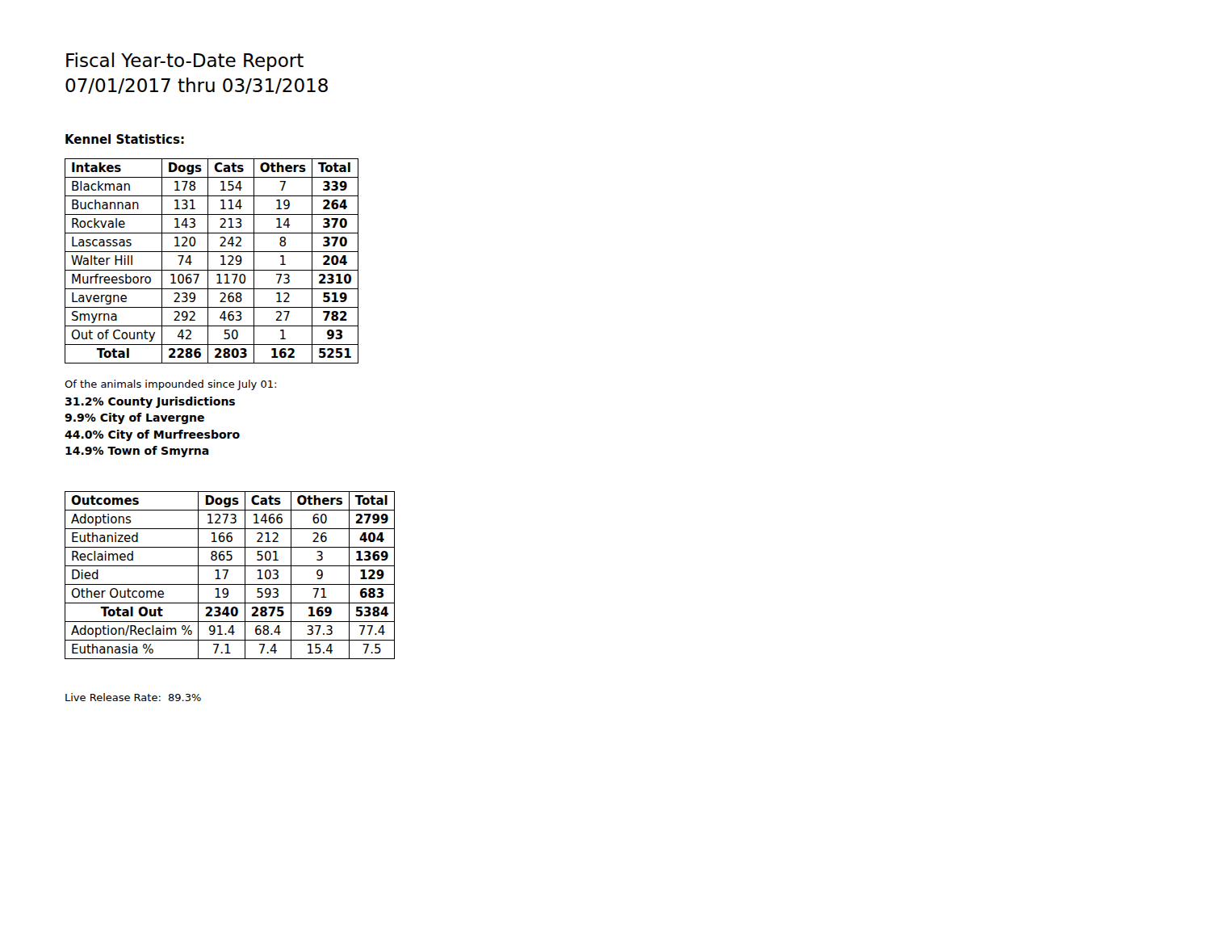Fiscal Year-to-Date Report
07/01/2017 thru 03/31/2018
Kennel Statistics:
| Intakes | Dogs | Cats | Others | Total |
| --- | --- | --- | --- | --- |
| Blackman | 178 | 154 | 7 | 339 |
| Buchannan | 131 | 114 | 19 | 264 |
| Rockvale | 143 | 213 | 14 | 370 |
| Lascassas | 120 | 242 | 8 | 370 |
| Walter Hill | 74 | 129 | 1 | 204 |
| Murfreesboro | 1067 | 1170 | 73 | 2310 |
| Lavergne | 239 | 268 | 12 | 519 |
| Smyrna | 292 | 463 | 27 | 782 |
| Out of County | 42 | 50 | 1 | 93 |
| Total | 2286 | 2803 | 162 | 5251 |
Of the animals impounded since July 01:
31.2% County Jurisdictions
9.9% City of Lavergne
44.0% City of Murfreesboro
14.9% Town of Smyrna
| Outcomes | Dogs | Cats | Others | Total |
| --- | --- | --- | --- | --- |
| Adoptions | 1273 | 1466 | 60 | 2799 |
| Euthanized | 166 | 212 | 26 | 404 |
| Reclaimed | 865 | 501 | 3 | 1369 |
| Died | 17 | 103 | 9 | 129 |
| Other Outcome | 19 | 593 | 71 | 683 |
| Total Out | 2340 | 2875 | 169 | 5384 |
| Adoption/Reclaim % | 91.4 | 68.4 | 37.3 | 77.4 |
| Euthanasia % | 7.1 | 7.4 | 15.4 | 7.5 |
Live Release Rate: 89.3%